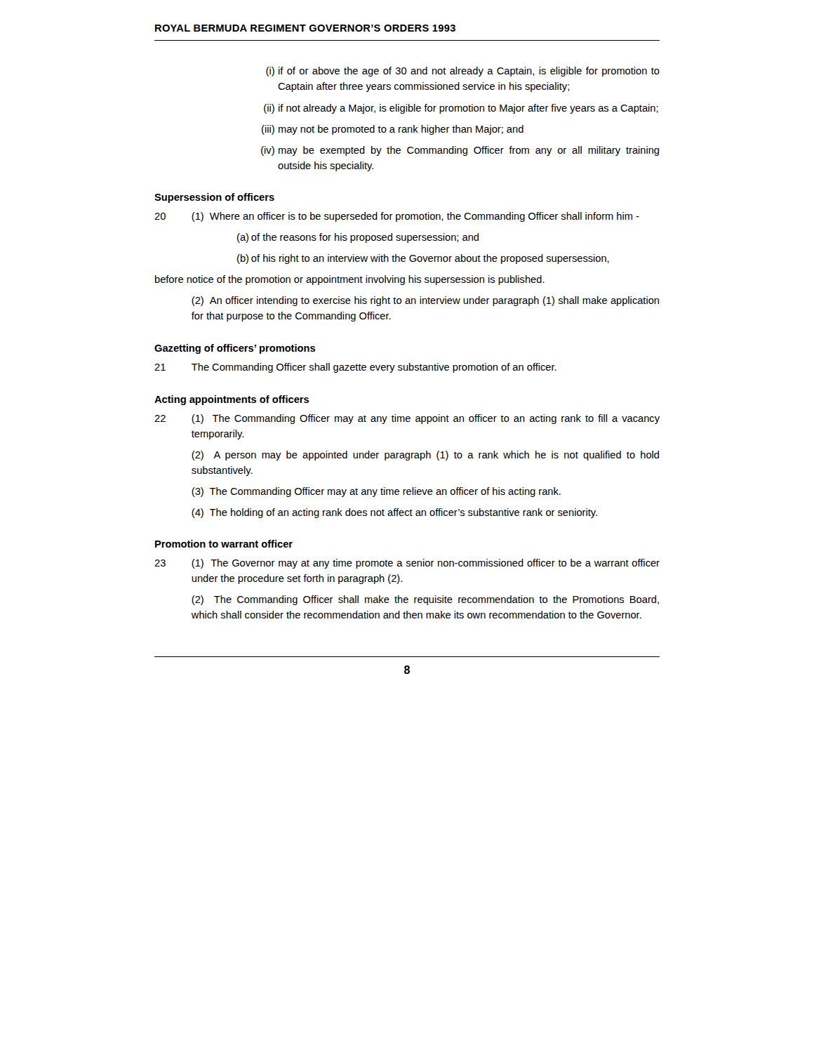ROYAL BERMUDA REGIMENT GOVERNOR’S ORDERS 1993
(i) if of or above the age of 30 and not already a Captain, is eligible for promotion to Captain after three years commissioned service in his speciality;
(ii) if not already a Major, is eligible for promotion to Major after five years as a Captain;
(iii) may not be promoted to a rank higher than Major; and
(iv) may be exempted by the Commanding Officer from any or all military training outside his speciality.
Supersession of officers
20(1) Where an officer is to be superseded for promotion, the Commanding Officer shall inform him -
(a) of the reasons for his proposed supersession; and
(b) of his right to an interview with the Governor about the proposed supersession,
before notice of the promotion or appointment involving his supersession is published.
(2) An officer intending to exercise his right to an interview under paragraph (1) shall make application for that purpose to the Commanding Officer.
Gazetting of officers’ promotions
21 The Commanding Officer shall gazette every substantive promotion of an officer.
Acting appointments of officers
22(1) The Commanding Officer may at any time appoint an officer to an acting rank to fill a vacancy temporarily.
(2) A person may be appointed under paragraph (1) to a rank which he is not qualified to hold substantively.
(3) The Commanding Officer may at any time relieve an officer of his acting rank.
(4) The holding of an acting rank does not affect an officer’s substantive rank or seniority.
Promotion to warrant officer
23(1) The Governor may at any time promote a senior non-commissioned officer to be a warrant officer under the procedure set forth in paragraph (2).
(2) The Commanding Officer shall make the requisite recommendation to the Promotions Board, which shall consider the recommendation and then make its own recommendation to the Governor.
8